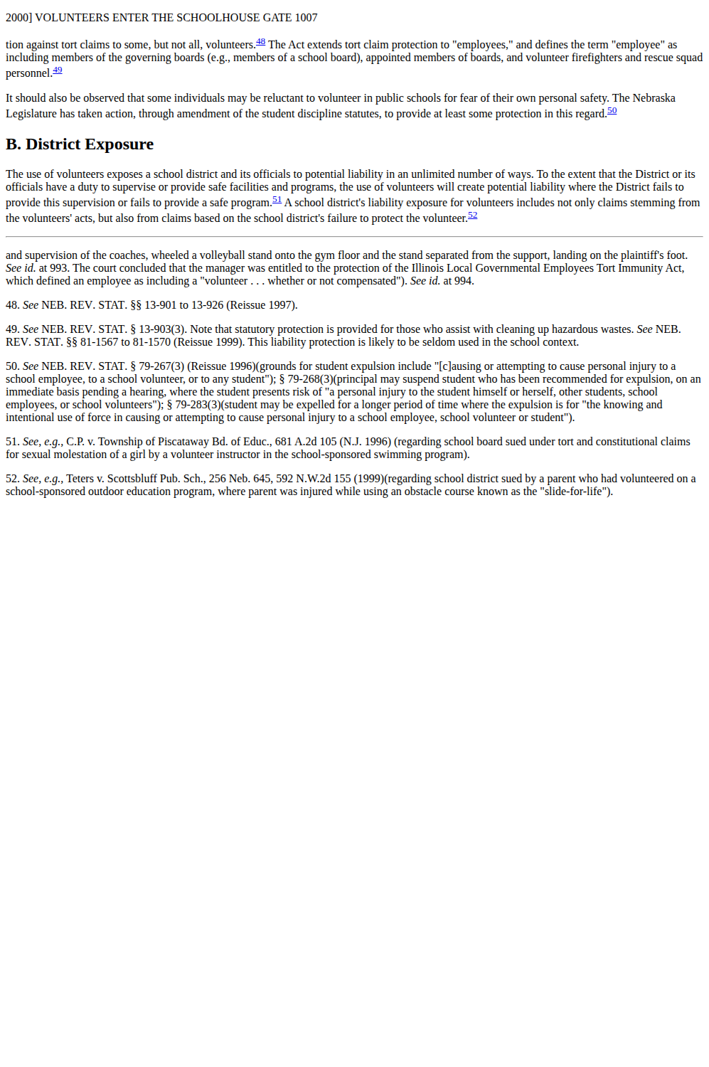2000] VOLUNTEERS ENTER THE SCHOOLHOUSE GATE 1007
tion against tort claims to some, but not all, volunteers.48 The Act extends tort claim protection to "employees," and defines the term "employee" as including members of the governing boards (e.g., members of a school board), appointed members of boards, and volunteer firefighters and rescue squad personnel.49
It should also be observed that some individuals may be reluctant to volunteer in public schools for fear of their own personal safety. The Nebraska Legislature has taken action, through amendment of the student discipline statutes, to provide at least some protection in this regard.50
B. District Exposure
The use of volunteers exposes a school district and its officials to potential liability in an unlimited number of ways. To the extent that the District or its officials have a duty to supervise or provide safe facilities and programs, the use of volunteers will create potential liability where the District fails to provide this supervision or fails to provide a safe program.51 A school district's liability exposure for volunteers includes not only claims stemming from the volunteers' acts, but also from claims based on the school district's failure to protect the volunteer.52
and supervision of the coaches, wheeled a volleyball stand onto the gym floor and the stand separated from the support, landing on the plaintiff's foot. See id. at 993. The court concluded that the manager was entitled to the protection of the Illinois Local Governmental Employees Tort Immunity Act, which defined an employee as including a "volunteer . . . whether or not compensated"). See id. at 994.
48. See NEB. REV. STAT. §§ 13-901 to 13-926 (Reissue 1997).
49. See NEB. REV. STAT. § 13-903(3). Note that statutory protection is provided for those who assist with cleaning up hazardous wastes. See NEB. REV. STAT. §§ 81-1567 to 81-1570 (Reissue 1999). This liability protection is likely to be seldom used in the school context.
50. See NEB. REV. STAT. § 79-267(3) (Reissue 1996)(grounds for student expulsion include "[c]ausing or attempting to cause personal injury to a school employee, to a school volunteer, or to any student"); § 79-268(3)(principal may suspend student who has been recommended for expulsion, on an immediate basis pending a hearing, where the student presents risk of "a personal injury to the student himself or herself, other students, school employees, or school volunteers"); § 79-283(3)(student may be expelled for a longer period of time where the expulsion is for "the knowing and intentional use of force in causing or attempting to cause personal injury to a school employee, school volunteer or student").
51. See, e.g., C.P. v. Township of Piscataway Bd. of Educ., 681 A.2d 105 (N.J. 1996) (regarding school board sued under tort and constitutional claims for sexual molestation of a girl by a volunteer instructor in the school-sponsored swimming program).
52. See, e.g., Teters v. Scottsbluff Pub. Sch., 256 Neb. 645, 592 N.W.2d 155 (1999)(regarding school district sued by a parent who had volunteered on a school-sponsored outdoor education program, where parent was injured while using an obstacle course known as the "slide-for-life").